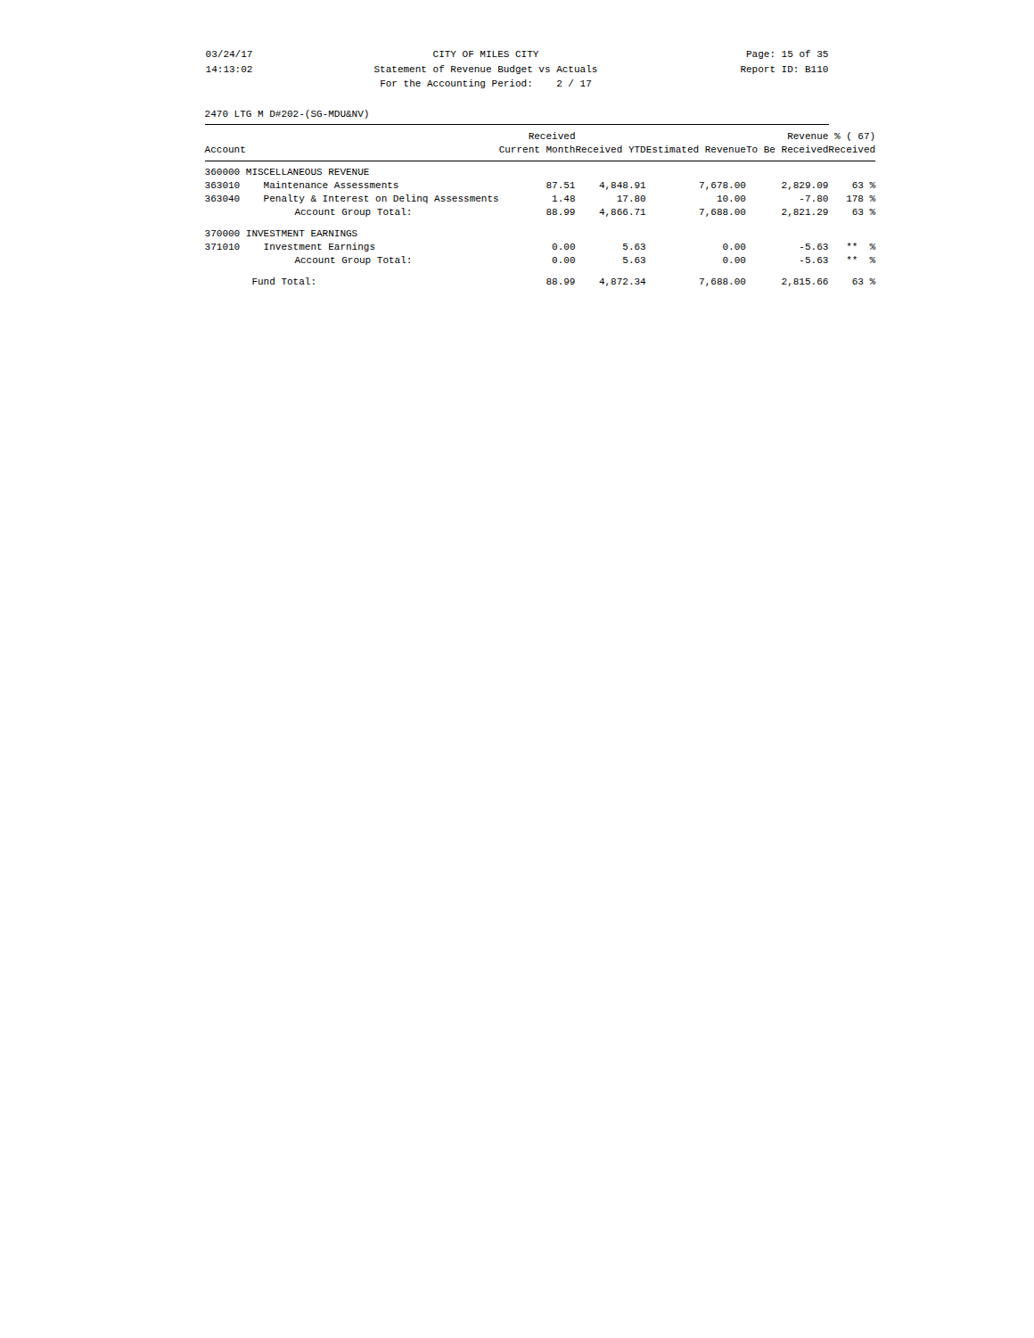| 03/24/17 | CITY OF MILES CITY | Page: 15 of 35 |
| 14:13:02 | Statement of Revenue Budget vs Actuals | Report ID: B110 |
| | For the Accounting Period: 2 / 17 | |
2470 LTG M D#202-(SG-MDU&NV)
| | Received | | | Revenue | % ( 67) |
| Account | Current Month | Received YTD | Estimated Revenue | To Be Received | Received |
| 360000 MISCELLANEOUS REVENUE | | | | | |
| 363010 Maintenance Assessments | 87.51 | 4,848.91 | 7,678.00 | 2,829.09 | 63 % |
| 363040 Penalty & Interest on Delinq Assessments | 1.48 | 17.80 | 10.00 | -7.80 | 178 % |
| Account Group Total: | 88.99 | 4,866.71 | 7,688.00 | 2,821.29 | 63 % |
| 370000 INVESTMENT EARNINGS | | | | | |
| 371010 Investment Earnings | 0.00 | 5.63 | 0.00 | -5.63 | ** % |
| Account Group Total: | 0.00 | 5.63 | 0.00 | -5.63 | ** % |
| Fund Total: | 88.99 | 4,872.34 | 7,688.00 | 2,815.66 | 63 % |